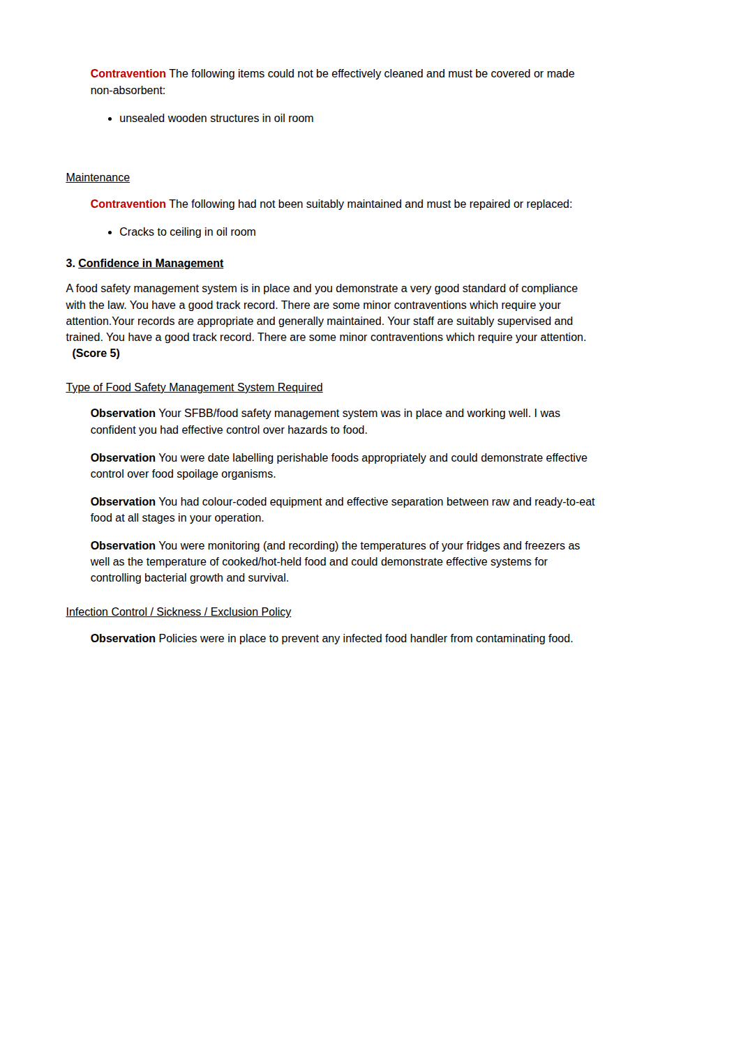Contravention The following items could not be effectively cleaned and must be covered or made non-absorbent:
unsealed wooden structures in oil room
Maintenance
Contravention The following had not been suitably maintained and must be repaired or replaced:
Cracks to ceiling in oil room
3. Confidence in Management
A food safety management system is in place and you demonstrate a very good standard of compliance with the law. You have a good track record. There are some minor contraventions which require your attention.Your records are appropriate and generally maintained. Your staff are suitably supervised and trained. You have a good track record. There are some minor contraventions which require your attention. (Score 5)
Type of Food Safety Management System Required
Observation Your SFBB/food safety management system was in place and working well. I was confident you had effective control over hazards to food.
Observation You were date labelling perishable foods appropriately and could demonstrate effective control over food spoilage organisms.
Observation You had colour-coded equipment and effective separation between raw and ready-to-eat food at all stages in your operation.
Observation You were monitoring (and recording) the temperatures of your fridges and freezers as well as the temperature of cooked/hot-held food and could demonstrate effective systems for controlling bacterial growth and survival.
Infection Control / Sickness / Exclusion Policy
Observation Policies were in place to prevent any infected food handler from contaminating food.